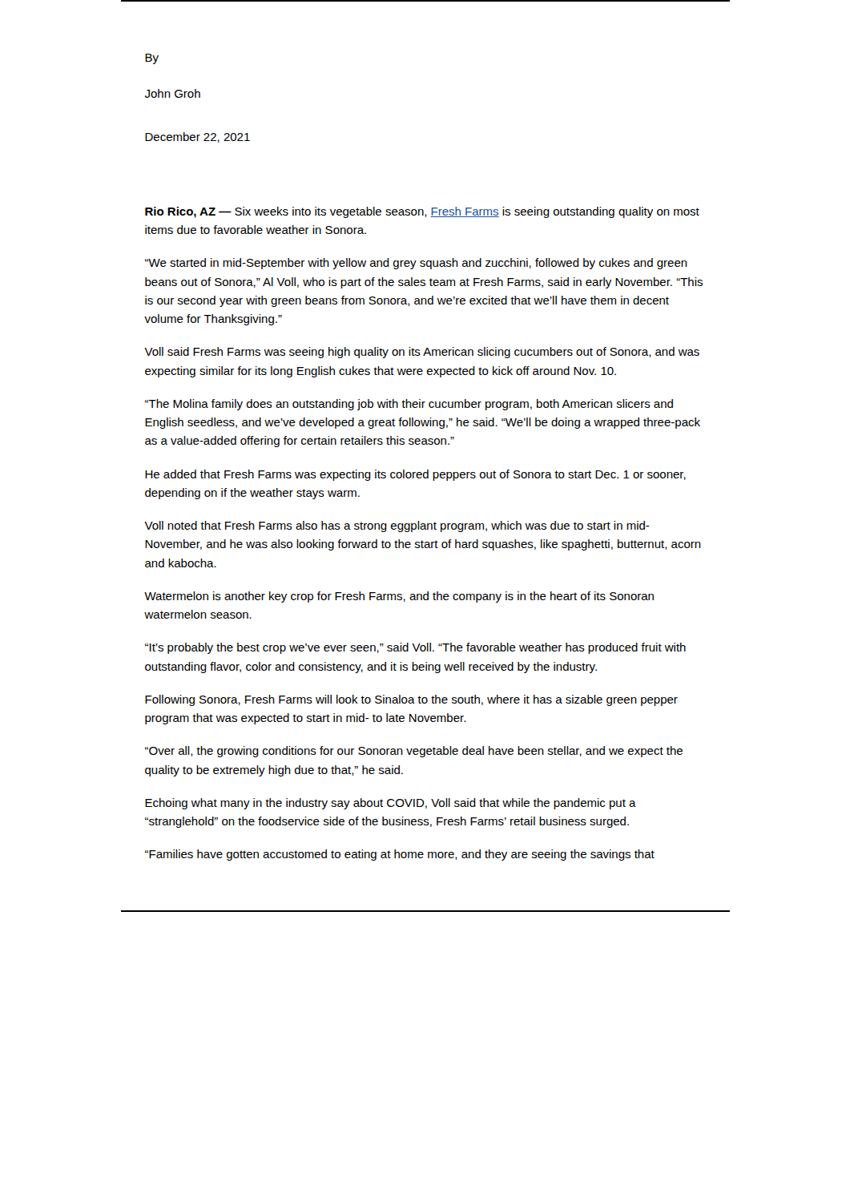By
John Groh
December 22, 2021
Rio Rico, AZ — Six weeks into its vegetable season, Fresh Farms is seeing outstanding quality on most items due to favorable weather in Sonora.
“We started in mid-September with yellow and grey squash and zucchini, followed by cukes and green beans out of Sonora,” Al Voll, who is part of the sales team at Fresh Farms, said in early November. “This is our second year with green beans from Sonora, and we’re excited that we’ll have them in decent volume for Thanksgiving.”
Voll said Fresh Farms was seeing high quality on its American slicing cucumbers out of Sonora, and was expecting similar for its long English cukes that were expected to kick off around Nov. 10.
“The Molina family does an outstanding job with their cucumber program, both American slicers and English seedless, and we’ve developed a great following,” he said. “We’ll be doing a wrapped three-pack as a value-added offering for certain retailers this season.”
He added that Fresh Farms was expecting its colored peppers out of Sonora to start Dec. 1 or sooner, depending on if the weather stays warm.
Voll noted that Fresh Farms also has a strong eggplant program, which was due to start in mid-November, and he was also looking forward to the start of hard squashes, like spaghetti, butternut, acorn and kabocha.
Watermelon is another key crop for Fresh Farms, and the company is in the heart of its Sonoran watermelon season.
“It’s probably the best crop we’ve ever seen,” said Voll. “The favorable weather has produced fruit with outstanding flavor, color and consistency, and it is being well received by the industry.
Following Sonora, Fresh Farms will look to Sinaloa to the south, where it has a sizable green pepper program that was expected to start in mid- to late November.
“Over all, the growing conditions for our Sonoran vegetable deal have been stellar, and we expect the quality to be extremely high due to that,” he said.
Echoing what many in the industry say about COVID, Voll said that while the pandemic put a “stranglehold” on the foodservice side of the business, Fresh Farms’ retail business surged.
“Families have gotten accustomed to eating at home more, and they are seeing the savings that